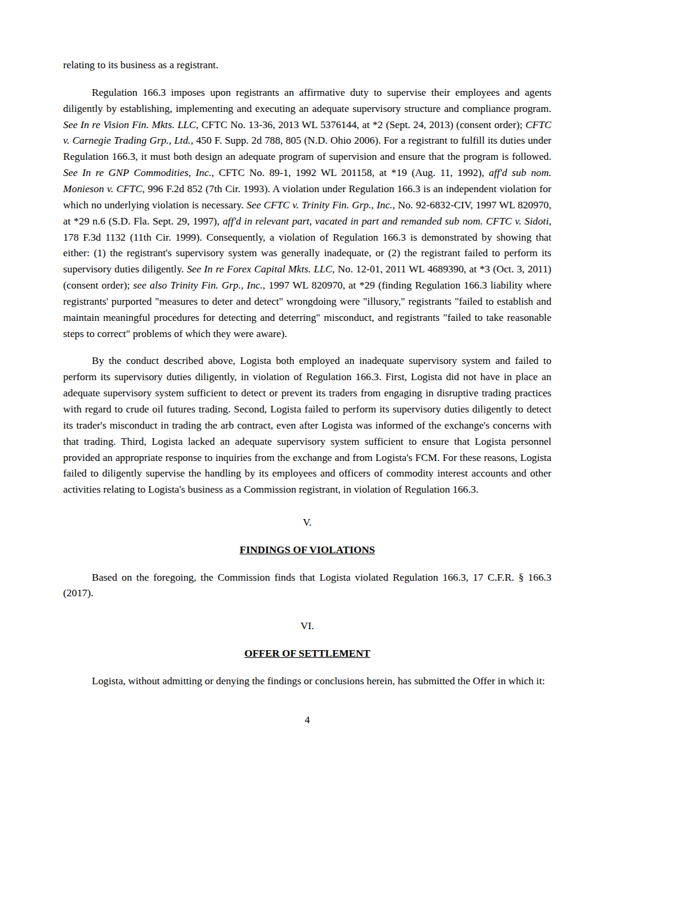relating to its business as a registrant.
Regulation 166.3 imposes upon registrants an affirmative duty to supervise their employees and agents diligently by establishing, implementing and executing an adequate supervisory structure and compliance program. See In re Vision Fin. Mkts. LLC, CFTC No. 13-36, 2013 WL 5376144, at *2 (Sept. 24, 2013) (consent order); CFTC v. Carnegie Trading Grp., Ltd., 450 F. Supp. 2d 788, 805 (N.D. Ohio 2006). For a registrant to fulfill its duties under Regulation 166.3, it must both design an adequate program of supervision and ensure that the program is followed. See In re GNP Commodities, Inc., CFTC No. 89-1, 1992 WL 201158, at *19 (Aug. 11, 1992), aff'd sub nom. Monieson v. CFTC, 996 F.2d 852 (7th Cir. 1993). A violation under Regulation 166.3 is an independent violation for which no underlying violation is necessary. See CFTC v. Trinity Fin. Grp., Inc., No. 92-6832-CIV, 1997 WL 820970, at *29 n.6 (S.D. Fla. Sept. 29, 1997), aff'd in relevant part, vacated in part and remanded sub nom. CFTC v. Sidoti, 178 F.3d 1132 (11th Cir. 1999). Consequently, a violation of Regulation 166.3 is demonstrated by showing that either: (1) the registrant's supervisory system was generally inadequate, or (2) the registrant failed to perform its supervisory duties diligently. See In re Forex Capital Mkts. LLC, No. 12-01, 2011 WL 4689390, at *3 (Oct. 3, 2011) (consent order); see also Trinity Fin. Grp., Inc., 1997 WL 820970, at *29 (finding Regulation 166.3 liability where registrants' purported "measures to deter and detect" wrongdoing were "illusory," registrants "failed to establish and maintain meaningful procedures for detecting and deterring" misconduct, and registrants "failed to take reasonable steps to correct" problems of which they were aware).
By the conduct described above, Logista both employed an inadequate supervisory system and failed to perform its supervisory duties diligently, in violation of Regulation 166.3. First, Logista did not have in place an adequate supervisory system sufficient to detect or prevent its traders from engaging in disruptive trading practices with regard to crude oil futures trading. Second, Logista failed to perform its supervisory duties diligently to detect its trader's misconduct in trading the arb contract, even after Logista was informed of the exchange's concerns with that trading. Third, Logista lacked an adequate supervisory system sufficient to ensure that Logista personnel provided an appropriate response to inquiries from the exchange and from Logista's FCM. For these reasons, Logista failed to diligently supervise the handling by its employees and officers of commodity interest accounts and other activities relating to Logista's business as a Commission registrant, in violation of Regulation 166.3.
V.
FINDINGS OF VIOLATIONS
Based on the foregoing, the Commission finds that Logista violated Regulation 166.3, 17 C.F.R. § 166.3 (2017).
VI.
OFFER OF SETTLEMENT
Logista, without admitting or denying the findings or conclusions herein, has submitted the Offer in which it:
4